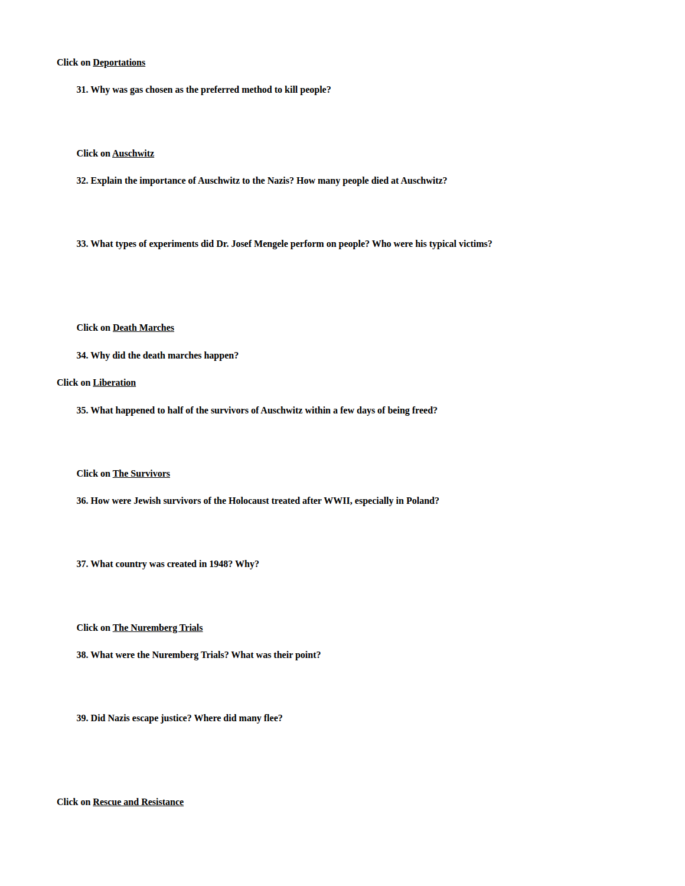Click on Deportations
31. Why was gas chosen as the preferred method to kill people?
Click on Auschwitz
32. Explain the importance of Auschwitz to the Nazis? How many people died at Auschwitz?
33. What types of experiments did Dr. Josef Mengele perform on people? Who were his typical victims?
Click on Death Marches
34. Why did the death marches happen?
Click on Liberation
35. What happened to half of the survivors of Auschwitz within a few days of being freed?
Click on The Survivors
36. How were Jewish survivors of the Holocaust treated after WWII, especially in Poland?
37. What country was created in 1948? Why?
Click on The Nuremberg Trials
38. What were the Nuremberg Trials? What was their point?
39. Did Nazis escape justice? Where did many flee?
Click on Rescue and Resistance